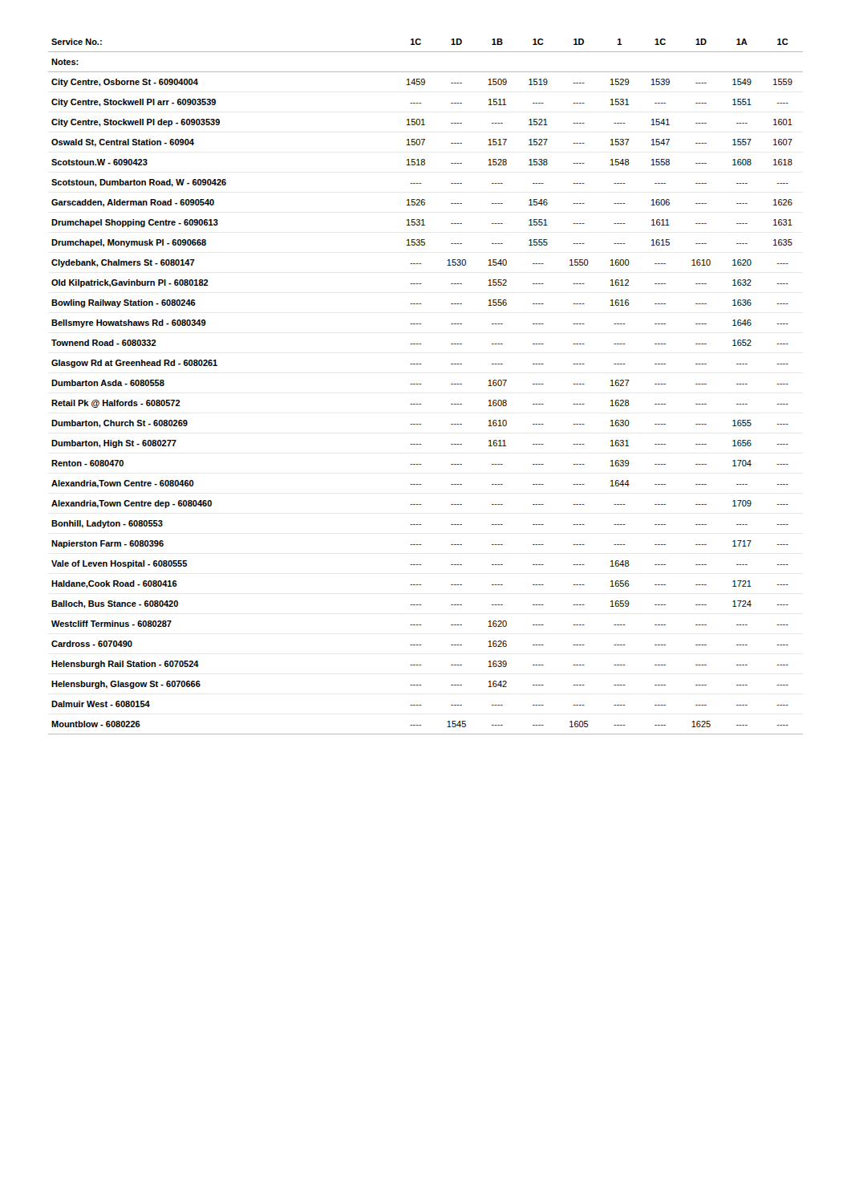| Service No.: | 1C | 1D | 1B | 1C | 1D | 1 | 1C | 1D | 1A | 1C |
| --- | --- | --- | --- | --- | --- | --- | --- | --- | --- | --- |
| Notes: | | | | | | | | | | |
| City Centre, Osborne St - 60904004 | 1459 | ---- | 1509 | 1519 | ---- | 1529 | 1539 | ---- | 1549 | 1559 |
| City Centre, Stockwell Pl arr - 60903539 | ---- | ---- | 1511 | ---- | ---- | 1531 | ---- | ---- | 1551 | ---- |
| City Centre, Stockwell Pl dep - 60903539 | 1501 | ---- | ---- | 1521 | ---- | ---- | 1541 | ---- | ---- | 1601 |
| Oswald St, Central Station - 60904 | 1507 | ---- | 1517 | 1527 | ---- | 1537 | 1547 | ---- | 1557 | 1607 |
| Scotstoun.W - 6090423 | 1518 | ---- | 1528 | 1538 | ---- | 1548 | 1558 | ---- | 1608 | 1618 |
| Scotstoun, Dumbarton Road, W - 6090426 | ---- | ---- | ---- | ---- | ---- | ---- | ---- | ---- | ---- | ---- |
| Garscadden, Alderman Road - 6090540 | 1526 | ---- | ---- | 1546 | ---- | ---- | 1606 | ---- | ---- | 1626 |
| Drumchapel Shopping Centre - 6090613 | 1531 | ---- | ---- | 1551 | ---- | ---- | 1611 | ---- | ---- | 1631 |
| Drumchapel, Monymusk Pl - 6090668 | 1535 | ---- | ---- | 1555 | ---- | ---- | 1615 | ---- | ---- | 1635 |
| Clydebank, Chalmers St - 6080147 | ---- | 1530 | 1540 | ---- | 1550 | 1600 | ---- | 1610 | 1620 | ---- |
| Old Kilpatrick,Gavinburn Pl - 6080182 | ---- | ---- | 1552 | ---- | ---- | 1612 | ---- | ---- | 1632 | ---- |
| Bowling Railway Station - 6080246 | ---- | ---- | 1556 | ---- | ---- | 1616 | ---- | ---- | 1636 | ---- |
| Bellsmyre Howatshaws Rd - 6080349 | ---- | ---- | ---- | ---- | ---- | ---- | ---- | ---- | 1646 | ---- |
| Townend Road - 6080332 | ---- | ---- | ---- | ---- | ---- | ---- | ---- | ---- | 1652 | ---- |
| Glasgow Rd at Greenhead Rd - 6080261 | ---- | ---- | ---- | ---- | ---- | ---- | ---- | ---- | ---- | ---- |
| Dumbarton Asda - 6080558 | ---- | ---- | 1607 | ---- | ---- | 1627 | ---- | ---- | ---- | ---- |
| Retail Pk @ Halfords - 6080572 | ---- | ---- | 1608 | ---- | ---- | 1628 | ---- | ---- | ---- | ---- |
| Dumbarton, Church St - 6080269 | ---- | ---- | 1610 | ---- | ---- | 1630 | ---- | ---- | 1655 | ---- |
| Dumbarton, High St - 6080277 | ---- | ---- | 1611 | ---- | ---- | 1631 | ---- | ---- | 1656 | ---- |
| Renton - 6080470 | ---- | ---- | ---- | ---- | ---- | 1639 | ---- | ---- | 1704 | ---- |
| Alexandria,Town Centre - 6080460 | ---- | ---- | ---- | ---- | ---- | 1644 | ---- | ---- | ---- | ---- |
| Alexandria,Town Centre dep - 6080460 | ---- | ---- | ---- | ---- | ---- | ---- | ---- | ---- | 1709 | ---- |
| Bonhill, Ladyton - 6080553 | ---- | ---- | ---- | ---- | ---- | ---- | ---- | ---- | ---- | ---- |
| Napierston Farm - 6080396 | ---- | ---- | ---- | ---- | ---- | ---- | ---- | ---- | 1717 | ---- |
| Vale of Leven Hospital - 6080555 | ---- | ---- | ---- | ---- | ---- | 1648 | ---- | ---- | ---- | ---- |
| Haldane,Cook Road - 6080416 | ---- | ---- | ---- | ---- | ---- | 1656 | ---- | ---- | 1721 | ---- |
| Balloch, Bus Stance - 6080420 | ---- | ---- | ---- | ---- | ---- | 1659 | ---- | ---- | 1724 | ---- |
| Westcliff Terminus - 6080287 | ---- | ---- | 1620 | ---- | ---- | ---- | ---- | ---- | ---- | ---- |
| Cardross - 6070490 | ---- | ---- | 1626 | ---- | ---- | ---- | ---- | ---- | ---- | ---- |
| Helensburgh Rail Station - 6070524 | ---- | ---- | 1639 | ---- | ---- | ---- | ---- | ---- | ---- | ---- |
| Helensburgh, Glasgow St - 6070666 | ---- | ---- | 1642 | ---- | ---- | ---- | ---- | ---- | ---- | ---- |
| Dalmuir West - 6080154 | ---- | ---- | ---- | ---- | ---- | ---- | ---- | ---- | ---- | ---- |
| Mountblow - 6080226 | ---- | 1545 | ---- | ---- | 1605 | ---- | ---- | 1625 | ---- | ---- |